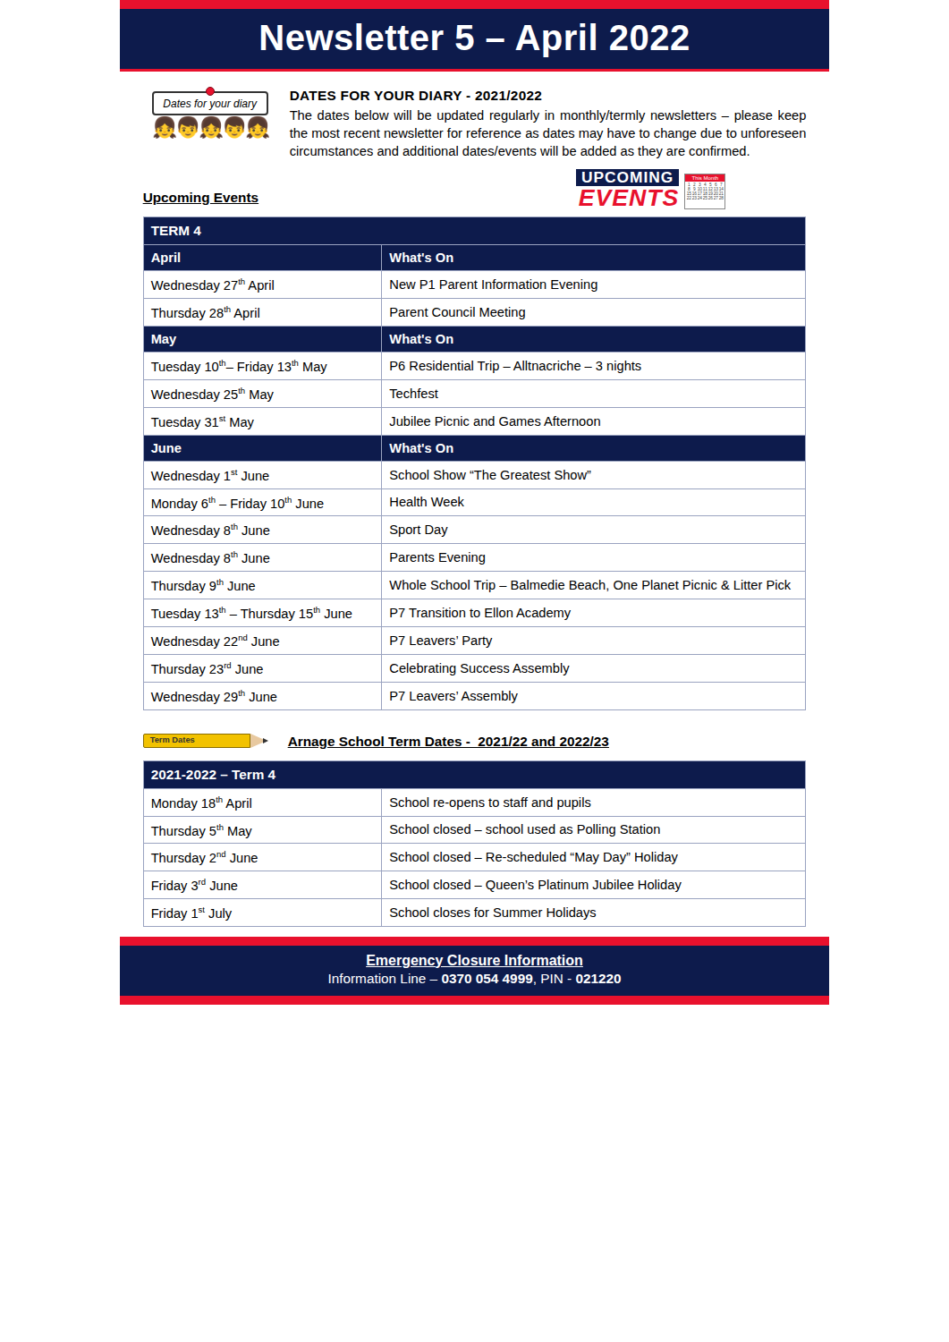Newsletter 5 – April 2022
Dates for your diary
👧👦👧👦👧
DATES FOR YOUR DIARY - 2021/2022
The dates below will be updated regularly in monthly/termly newsletters – please keep the most recent newsletter for reference as dates may have to change due to unforeseen circumstances and additional dates/events will be added as they are confirmed.
Upcoming Events
UPCOMING EVENTS
This Month
1234567 891011121314 15161718192021 22232425262728
| TERM 4 |
| --- |
| April | What's On |
| Wednesday 27 th April | New P1 Parent Information Evening |
| Thursday 28 th April | Parent Council Meeting |
| May | What's On |
| Tuesday 10 th – Friday 13 th May | P6 Residential Trip – Alltnacriche – 3 nights |
| Wednesday 25 th May | Techfest |
| Tuesday 31 st May | Jubilee Picnic and Games Afternoon |
| June | What's On |
| Wednesday 1 st June | School Show “The Greatest Show” |
| Monday 6 th – Friday 10 th June | Health Week |
| Wednesday 8 th June | Sport Day |
| Wednesday 8 th June | Parents Evening |
| Thursday 9 th June | Whole School Trip – Balmedie Beach, One Planet Picnic & Litter Pick |
| Tuesday 13 th – Thursday 15 th June | P7 Transition to Ellon Academy |
| Wednesday 22 nd June | P7 Leavers’ Party |
| Thursday 23 rd June | Celebrating Success Assembly |
| Wednesday 29 th June | P7 Leavers’ Assembly |
Term Dates
Arnage School Term Dates - 2021/22 and 2022/23
| 2021-2022 – Term 4 |
| --- |
| Monday 18 th April | School re-opens to staff and pupils |
| Thursday 5 th May | School closed – school used as Polling Station |
| Thursday 2 nd June | School closed – Re-scheduled “May Day” Holiday |
| Friday 3 rd June | School closed – Queen’s Platinum Jubilee Holiday |
| Friday 1 st July | School closes for Summer Holidays |
Emergency Closure Information
Information Line – 0370 054 4999, PIN - 021220